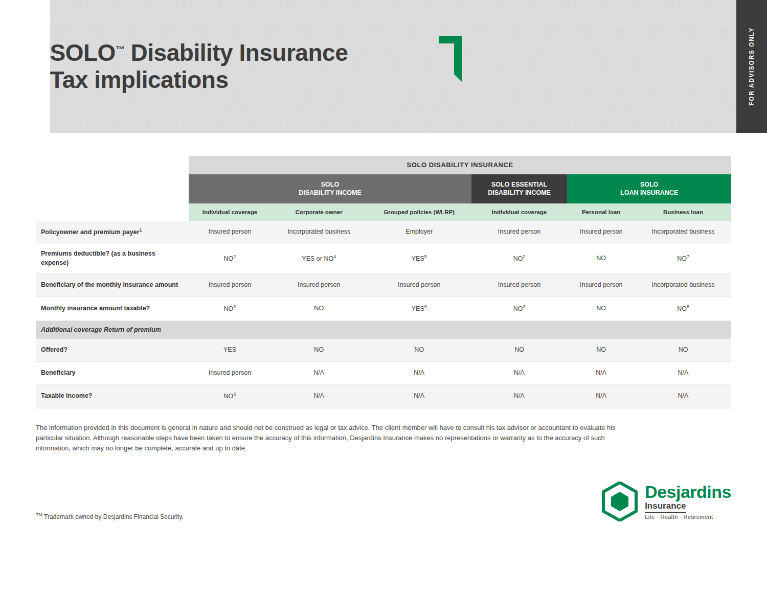SOLO™ Disability Insurance
Tax implications
FOR ADVISORS ONLY
| | SOLO DISABILITY INSURANCE |
| --- | --- |
| SOLO DISABILITY INCOME | SOLO ESSENTIAL DISABILITY INCOME | SOLO LOAN INSURANCE |
| Individual coverage | Corporate owner | Grouped policies (WLRP) | Individual coverage | Personal loan | Business loan |
| Policyowner and premium payer 1 | Insured person | Incorporated business | Employer | Insured person | Insured person | Incorporated business |
| Premiums deductible? (as a business expense) | NO 2 | YES or NO 4 | YES 5 | NO 2 | NO | NO 7 |
| Beneficiary of the monthly insurance amount | Insured person | Insured person | Insured person | Insured person | Insured person | Incorporated business |
| Monthly insurance amount taxable? | NO 3 | NO | YES 6 | NO 3 | NO | NO 8 |
| Additional coverage Return of premium |
| Offered? | YES | NO | NO | NO | NO | NO |
| Beneficiary | Insured person | N/A | N/A | N/A | N/A | N/A |
| Taxable income? | NO 3 | N/A | N/A | N/A | N/A | N/A |
The information provided in this document is general in nature and should not be construed as legal or tax advice. The client member will have to consult his tax advisor or accountant to evaluate his particular situation. Although reasonable steps have been taken to ensure the accuracy of this information, Desjardins Insurance makes no representations or warranty as to the accuracy of such information, which may no longer be complete, accurate and up to date.
TM Trademark owned by Desjardins Financial Security.
Desjardins
Insurance
Life · Health · Retirement